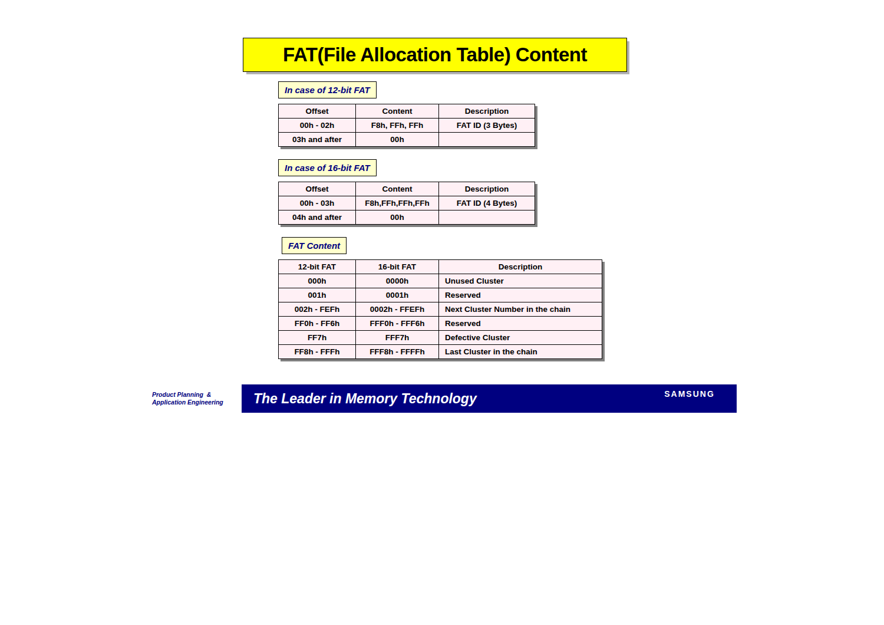FAT(File Allocation Table) Content
In case of 12-bit FAT
| Offset | Content | Description |
| --- | --- | --- |
| 00h - 02h | F8h, FFh, FFh | FAT ID (3 Bytes) |
| 03h and after | 00h | |
In case of 16-bit FAT
| Offset | Content | Description |
| --- | --- | --- |
| 00h - 03h | F8h,FFh,FFh,FFh | FAT ID (4 Bytes) |
| 04h and after | 00h | |
FAT Content
| 12-bit FAT | 16-bit FAT | Description |
| --- | --- | --- |
| 000h | 0000h | Unused Cluster |
| 001h | 0001h | Reserved |
| 002h - FEFh | 0002h - FFEFh | Next Cluster Number in the chain |
| FF0h - FF6h | FFF0h - FFF6h | Reserved |
| FF7h | FFF7h | Defective Cluster |
| FF8h - FFFh | FFF8h - FFFFh | Last Cluster in the chain |
Product Planning & Application Engineering
The Leader in Memory Technology
SAMSUNG
ELECTRONICS